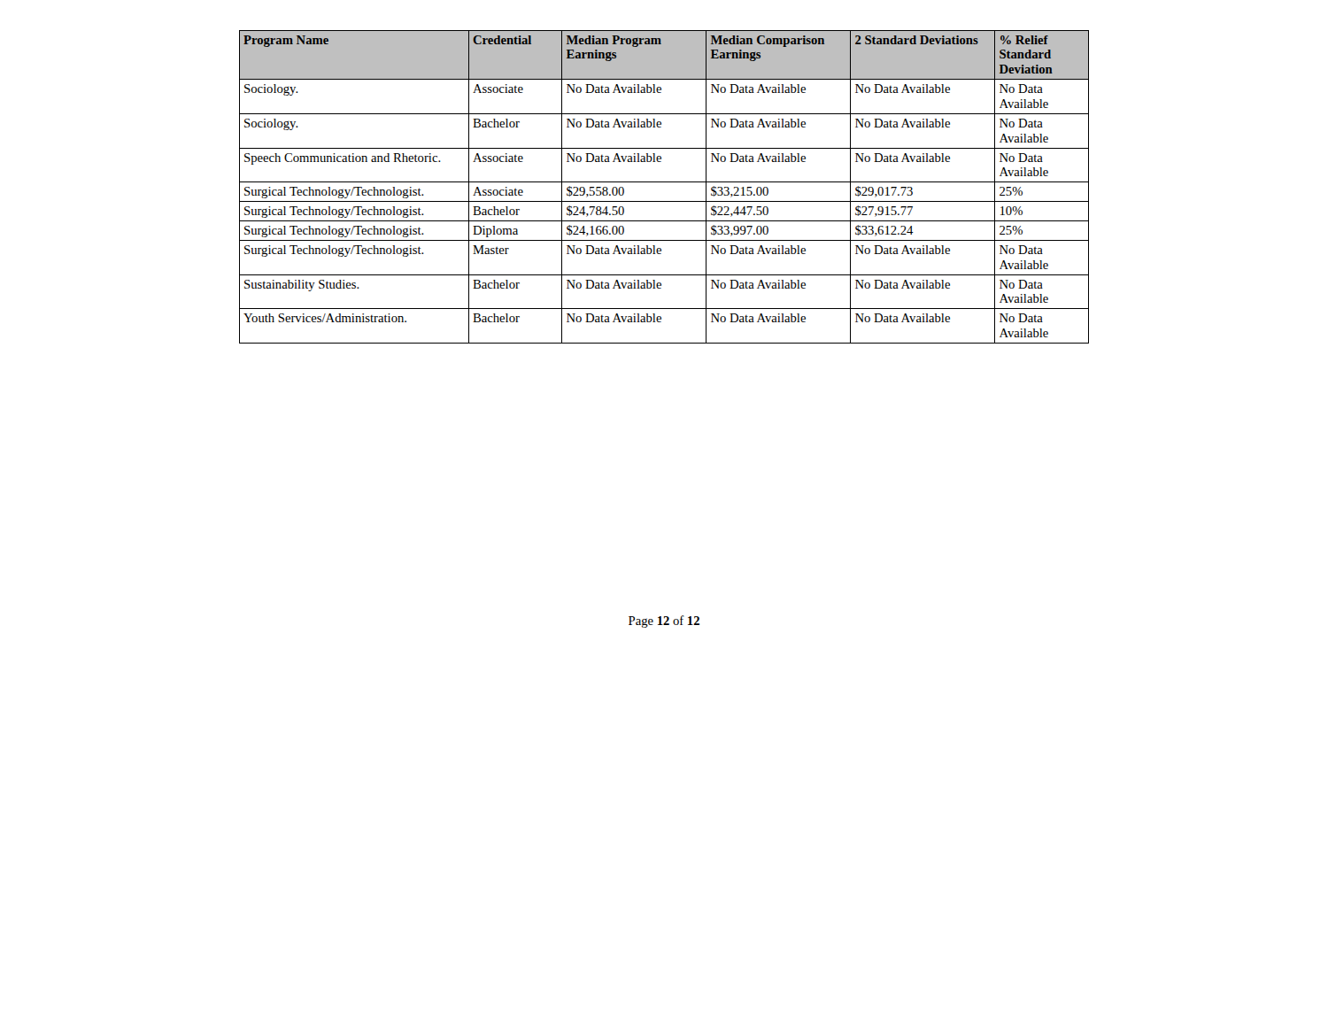| Program Name | Credential | Median Program Earnings | Median Comparison Earnings | 2 Standard Deviations | % Relief Standard Deviation |
| --- | --- | --- | --- | --- | --- |
| Sociology. | Associate | No Data Available | No Data Available | No Data Available | No Data Available |
| Sociology. | Bachelor | No Data Available | No Data Available | No Data Available | No Data Available |
| Speech Communication and Rhetoric. | Associate | No Data Available | No Data Available | No Data Available | No Data Available |
| Surgical Technology/Technologist. | Associate | $29,558.00 | $33,215.00 | $29,017.73 | 25% |
| Surgical Technology/Technologist. | Bachelor | $24,784.50 | $22,447.50 | $27,915.77 | 10% |
| Surgical Technology/Technologist. | Diploma | $24,166.00 | $33,997.00 | $33,612.24 | 25% |
| Surgical Technology/Technologist. | Master | No Data Available | No Data Available | No Data Available | No Data Available |
| Sustainability Studies. | Bachelor | No Data Available | No Data Available | No Data Available | No Data Available |
| Youth Services/Administration. | Bachelor | No Data Available | No Data Available | No Data Available | No Data Available |
Page 12 of 12